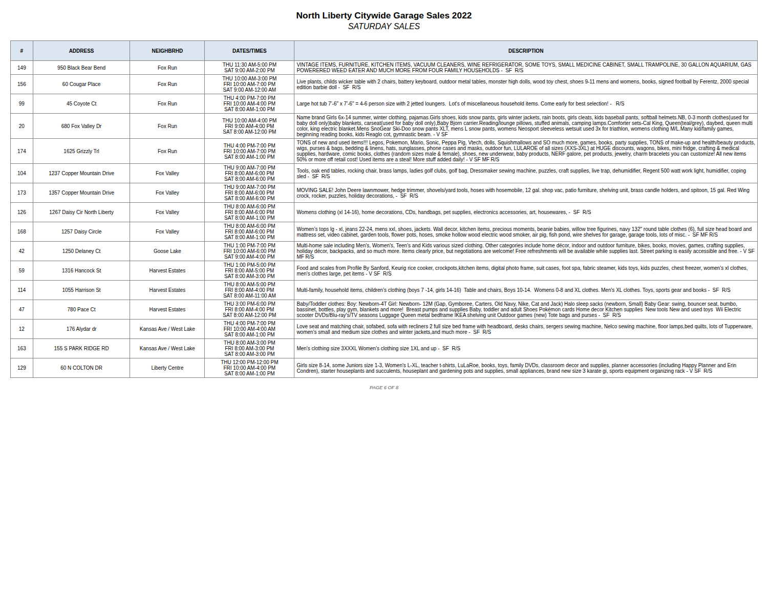North Liberty Citywide Garage Sales 2022
SATURDAY SALES
| # | ADDRESS | NEIGHBRHD | DATES/TIMES | DESCRIPTION |
| --- | --- | --- | --- | --- |
| 149 | 950 Black Bear Bend | Fox Run | THU 11:30 AM-5:00 PM SAT 9:00 AM-2:00 PM | VINTAGE ITEMS, FURNITURE, KITCHEN ITEMS, VACUUM CLEANERS, WINE REFRIGERATOR, SOME TOYS, SMALL MEDICINE CABINET, SMALL TRAMPOLINE, 30 GALLON AQUARIUM, GAS POWERERED WEED EATER AND MUCH MORE FROM FOUR FAMILY HOUSEHOLDS - SF R/S |
| 156 | 60 Cougar Place | Fox Run | THU 10:00 AM-3:00 PM FRI 10:00 AM-7:00 PM SAT 9:00 AM-12:00 AM | Live plants, childs wicker table with 2 chairs, battery keyboard, outdoor metal tables, monster high dolls, wood toy chest, shoes 9-11 mens and womens, books, signed football by Ferentz, 2000 special edition barbie doll - SF R/S |
| 99 | 45 Coyote Ct | Fox Run | THU 4:00 PM-7:00 PM FRI 10:00 AM-4:00 PM SAT 8:00 AM-1:00 PM | Large hot tub 7'-6" x 7'-6" = 4-6 person size with 2 jetted loungers. Lot's of miscellaneous household items. Come early for best selection! - R/S |
| 20 | 680 Fox Valley Dr | Fox Run | THU 10:00 AM-4:00 PM FRI 9:00 AM-4:00 PM SAT 8:00 AM-12:00 PM | Name brand Girls 6x-14 summer, winter clothing, pajamas.Girls shoes, kids snow pants, girls winter jackets, rain boots, girls cleats, kids baseball pants, softball helmets.NB, 0-3 month clothes(used for baby doll only)baby blankets, carseat(used for baby doll only),Baby Bjorn carrier.Reading/lounge pillows, stuffed animals, camping lamps.Comforter sets-Cal King, Queen(teal/grey), daybed, queen multi color, king electric blanket.Mens SnoGear Ski-Doo snow pants XLT, mens L snow pants, womens Neosport sleeveless wetsuit used 3x for triathlon, womens clothing M/L.Many kid/family games, beginning reading books, kids Reaglo cot, gymnastic beam. - V SF |
| 174 | 1625 Grizzly Trl | Fox Run | THU 4:00 PM-7:00 PM FRI 10:00 AM-7:00 PM SAT 8:00 AM-1:00 PM | TONS of new and used items!!! Legos, Pokemon, Mario, Sonic, Peppa Pig, Vtech, dolls, Squishmallows and SO much more, games, books, party supplies, TONS of make-up and health/beauty products, wigs, purses & bags, bedding & linens, hats, sunglasses, phone cases and masks, outdoor fun, LULAROE of all sizes (XXS-3XL) at HUGE discounts, wagons, bikes, mini fridge, crafting & medical supplies, hardware, comic books, clothes (random sizes male & female), shoes, new underwear, baby products, NERF galore, pet products, jewelry, charm bracelets you can customize! All new items 50% or more off retail cost! Used items are a steal! More stuff added daily! - V SF MF R/S |
| 104 | 1237 Copper Mountain Drive | Fox Valley | THU 9:00 AM-7:00 PM FRI 8:00 AM-6:00 PM SAT 8:00 AM-6:00 PM | Tools, oak end tables, rocking chair, brass lamps, ladies golf clubs, golf bag, Dressmaker sewing machine, puzzles, craft supplies, live trap, dehumidifier, Regent 500 watt work light, humidifier, coping sled - SF R/S |
| 173 | 1357 Copper Mountain Drive | Fox Valley | THU 9:00 AM-7:00 PM FRI 8:00 AM-6:00 PM SAT 8:00 AM-6:00 PM | MOVING SALE! John Deere lawnmower, hedge trimmer, shovels/yard tools, hoses with hosemobile, 12 gal. shop vac, patio furniture, shelving unit, brass candle holders, and spitoon, 15 gal. Red Wing crock, rocker, puzzles, holiday decorations, - SF R/S |
| 126 | 1267 Daisy Cir North Liberty | Fox Valley | THU 8:00 AM-6:00 PM FRI 8:00 AM-6:00 PM SAT 8:00 AM-1:00 PM | Womens clothing (xl 14-16), home decorations, CDs, handbags, pet supplies, electronics accessories, art, housewares, - SF R/S |
| 168 | 1257 Daisy Circle | Fox Valley | THU 8:00 AM-6:00 PM FRI 8:00 AM-6:00 PM SAT 8:00 AM-1:00 PM | Women's tops lg - xl, jeans 22-24, mens xxl, shoes, jackets. Wall decor, kitchen items, precious moments, beanie babies, willow tree figurines, navy 132" round table clothes (6), full size head board and mattress set, video cabinet, garden tools, flower pots, hoses, smoke hollow wood electric wood smoker, air pig, fish pond, wire shelves for garage, garage tools, lots of misc. - SF MF R/S |
| 42 | 1250 Delaney Ct | Goose Lake | THU 1:00 PM-7:00 PM FRI 10:00 AM-6:00 PM SAT 9:00 AM-4:00 PM | Multi-home sale including Men's, Women's, Teen's and Kids various sized clothing. Other categories include home décor, indoor and outdoor furniture, bikes, books, movies, games, crafting supplies, holiday décor, backpacks, and so much more. Items clearly price, but negotiations are welcome! Free refreshments will be available while supplies last. Street parking is easily accessible and free. - V SF MF R/S |
| 59 | 1316 Hancock St | Harvest Estates | THU 1:00 PM-5:00 PM FRI 8:00 AM-5:00 PM SAT 8:00 AM-3:00 PM | Food and scales from Profile By Sanford, Keurig rice cooker, crockpots,kitchen items, digital photo frame, suit cases, foot spa, fabric steamer, kids toys, kids puzzles, chest freezer, women's xl clothes, men's clothes large, pet items - V SF R/S |
| 114 | 1055 Harrison St | Harvest Estates | THU 8:00 AM-5:00 PM FRI 8:00 AM-4:00 PM SAT 8:00 AM-11:00 AM | Multi-family, household items, children's clothing (boys 7 -14, girls 14-16) Table and chairs, Boys 10-14. Womens 0-8 and XL clothes. Men's XL clothes. Toys, sports gear and books - SF R/S |
| 47 | 780 Pace Ct | Harvest Estates | THU 3:00 PM-6:00 PM FRI 8:00 AM-4:00 PM SAT 8:00 AM-12:00 PM | Baby/Toddler clothes: Boy: Newborn-4T Girl: Newborn- 12M (Gap, Gymboree, Carters, Old Navy, Nike, Cat and Jack) Halo sleep sacks (newborn, Small) Baby Gear: swing, bouncer seat, bumbo, bassinet, bottles, play gym, blankets and more! Breast pumps and supplies Baby, toddler and adult Shoes Pokémon cards Home decor Kitchen supplies New tools New and used toys Wii Electric scooter DVDs/Blu-ray's/TV seasons Luggage Queen metal bedframe IKEA shelving unit Outdoor games (new) Tote bags and purses - SF R/S |
| 12 | 176 Alydar dr | Kansas Ave / West Lake | THU 4:00 PM-7:00 PM FRI 10:00 AM-4:00 AM SAT 8:00 AM-1:00 PM | Love seat and matching chair, sofabed, sofa with recliners 2 full size bed frame with headboard, desks chairs, sergers sewing machine, Nelco sewing machine, floor lamps,bed quilts, lots of Tupperware, women's small and medium size clothes and winter jackets,and much more - SF R/S |
| 163 | 155 S PARK RIDGE RD | Kansas Ave / West Lake | THU 8:00 AM-3:00 PM FRI 8:00 AM-3:00 PM SAT 8:00 AM-3:00 PM | Men's clothing size 3XXXL Women's clothing size 1XL and up - SF R/S |
| 129 | 60 N COLTON DR | Liberty Centre | THU 12:00 PM-12:00 PM FRI 10:00 AM-4:00 PM SAT 8:00 AM-1:00 PM | Girls size 8-14, some Juniors size 1-3, Women's L-XL, teacher t-shirts, LuLaRoe, books, toys, family DVDs, classroom decor and supplies, planner accessories (including Happy Planner and Erin Condren), starter houseplants and succulents, houseplant and gardening pots and supplies, small appliances, brand new size 3 karate gi, sports equipment organizing rack - V SF R/S |
PAGE 6 OF 8